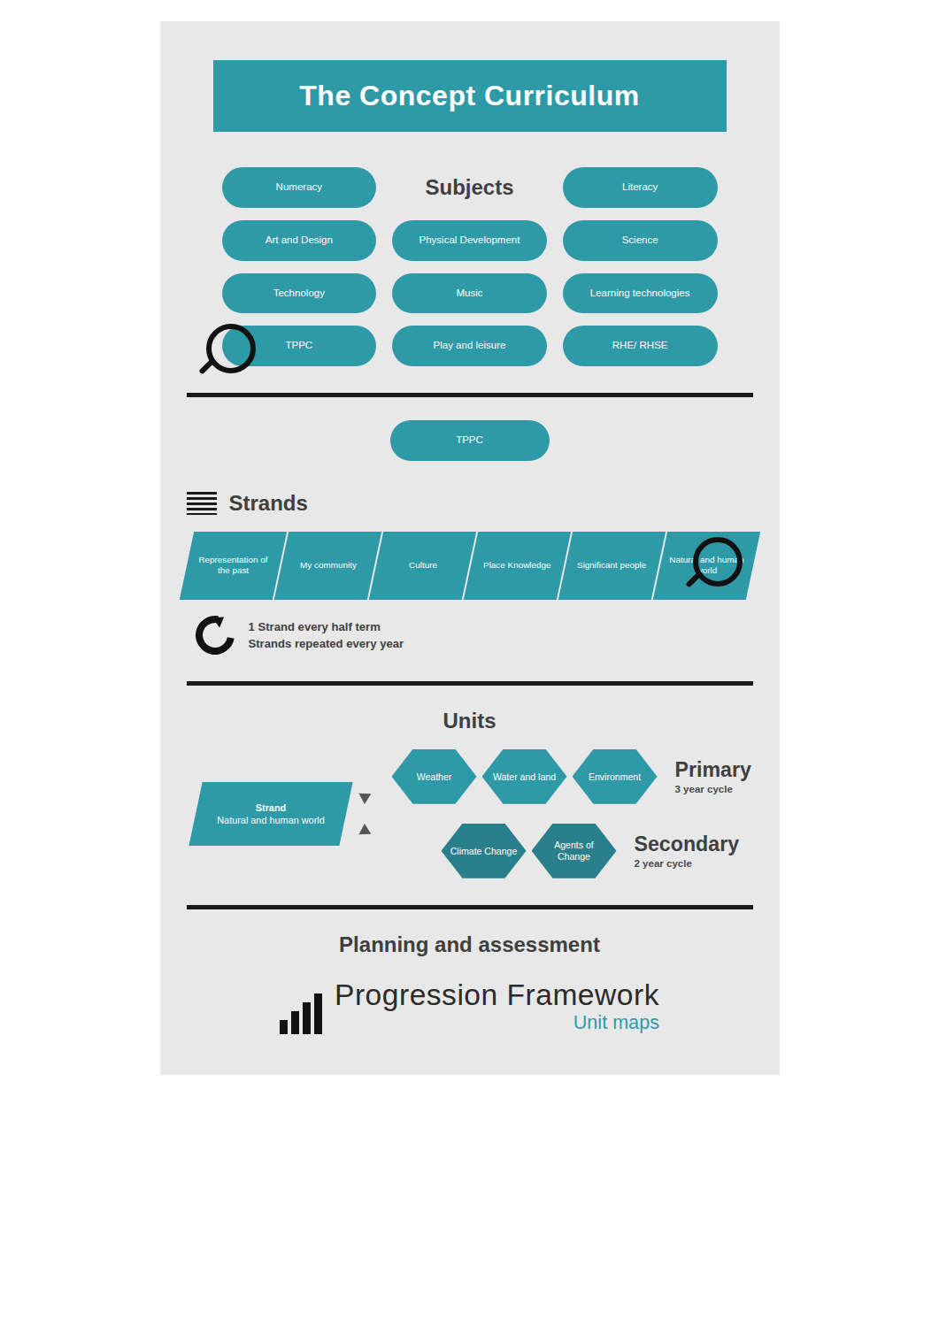The Concept Curriculum
Numeracy
Subjects
Literacy
Art and Design
Physical Development
Science
Technology
Music
Learning technologies
TPPC
Play and leisure
RHE/ RHSE
TPPC
Strands
Representation of the past
My community
Culture
Place Knowledge
Significant people
Natural and human world
1 Strand every half term
Strands repeated every year
Units
Strand Natural and human world
Weather
Water and land
Environment
Primary
3 year cycle
Climate Change
Agents of Change
Secondary
2 year cycle
Planning and assessment
Progression Framework
Unit maps